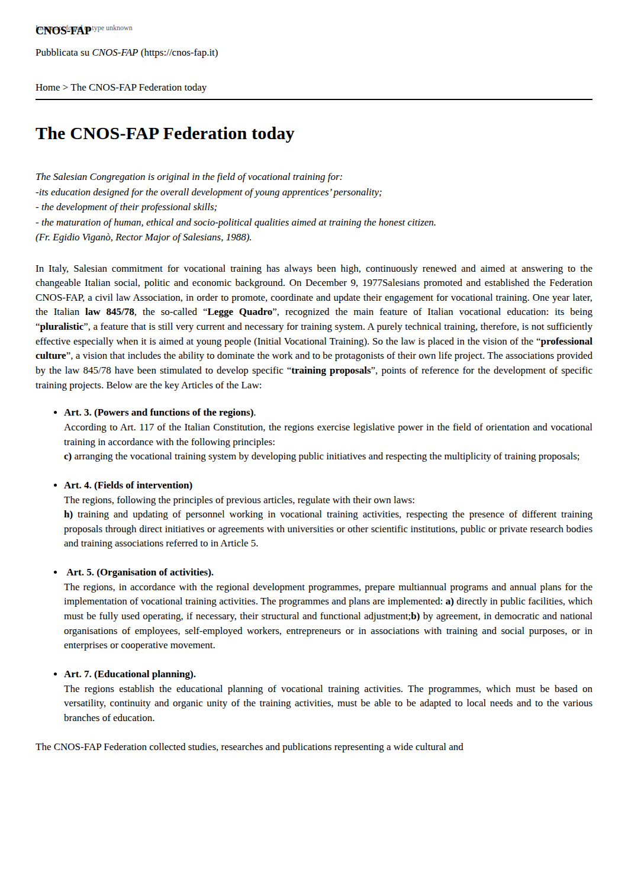Image not found or type unknown
CNOS-FAP
Pubblicata su CNOS-FAP (https://cnos-fap.it)
Home > The CNOS-FAP Federation today
The CNOS-FAP Federation today
The Salesian Congregation is original in the field of vocational training for:
-its education designed for the overall development of young apprentices’ personality;
- the development of their professional skills;
- the maturation of human, ethical and socio-political qualities aimed at training the honest citizen.
(Fr. Egidio Viganò, Rector Major of Salesians, 1988).
In Italy, Salesian commitment for vocational training has always been high, continuously renewed and aimed at answering to the changeable Italian social, politic and economic background. On December 9, 1977Salesians promoted and established the Federation CNOS-FAP, a civil law Association, in order to promote, coordinate and update their engagement for vocational training. One year later, the Italian law 845/78, the so-called “Legge Quadro”, recognized the main feature of Italian vocational education: its being “pluralistic”, a feature that is still very current and necessary for training system. A purely technical training, therefore, is not sufficiently effective especially when it is aimed at young people (Initial Vocational Training). So the law is placed in the vision of the “professional culture”, a vision that includes the ability to dominate the work and to be protagonists of their own life project. The associations provided by the law 845/78 have been stimulated to develop specific “training proposals”, points of reference for the development of specific training projects. Below are the key Articles of the Law:
Art. 3. (Powers and functions of the regions).
According to Art. 117 of the Italian Constitution, the regions exercise legislative power in the field of orientation and vocational training in accordance with the following principles:
c) arranging the vocational training system by developing public initiatives and respecting the multiplicity of training proposals;
Art. 4. (Fields of intervention)
The regions, following the principles of previous articles, regulate with their own laws:
h) training and updating of personnel working in vocational training activities, respecting the presence of different training proposals through direct initiatives or agreements with universities or other scientific institutions, public or private research bodies and training associations referred to in Article 5.
Art. 5. (Organisation of activities).
The regions, in accordance with the regional development programmes, prepare multiannual programs and annual plans for the implementation of vocational training activities. The programmes and plans are implemented: a) directly in public facilities, which must be fully used operating, if necessary, their structural and functional adjustment;b) by agreement, in democratic and national organisations of employees, self-employed workers, entrepreneurs or in associations with training and social purposes, or in enterprises or cooperative movement.
Art. 7. (Educational planning).
The regions establish the educational planning of vocational training activities. The programmes, which must be based on versatility, continuity and organic unity of the training activities, must be able to be adapted to local needs and to the various branches of education.
The CNOS-FAP Federation collected studies, researches and publications representing a wide cultural and